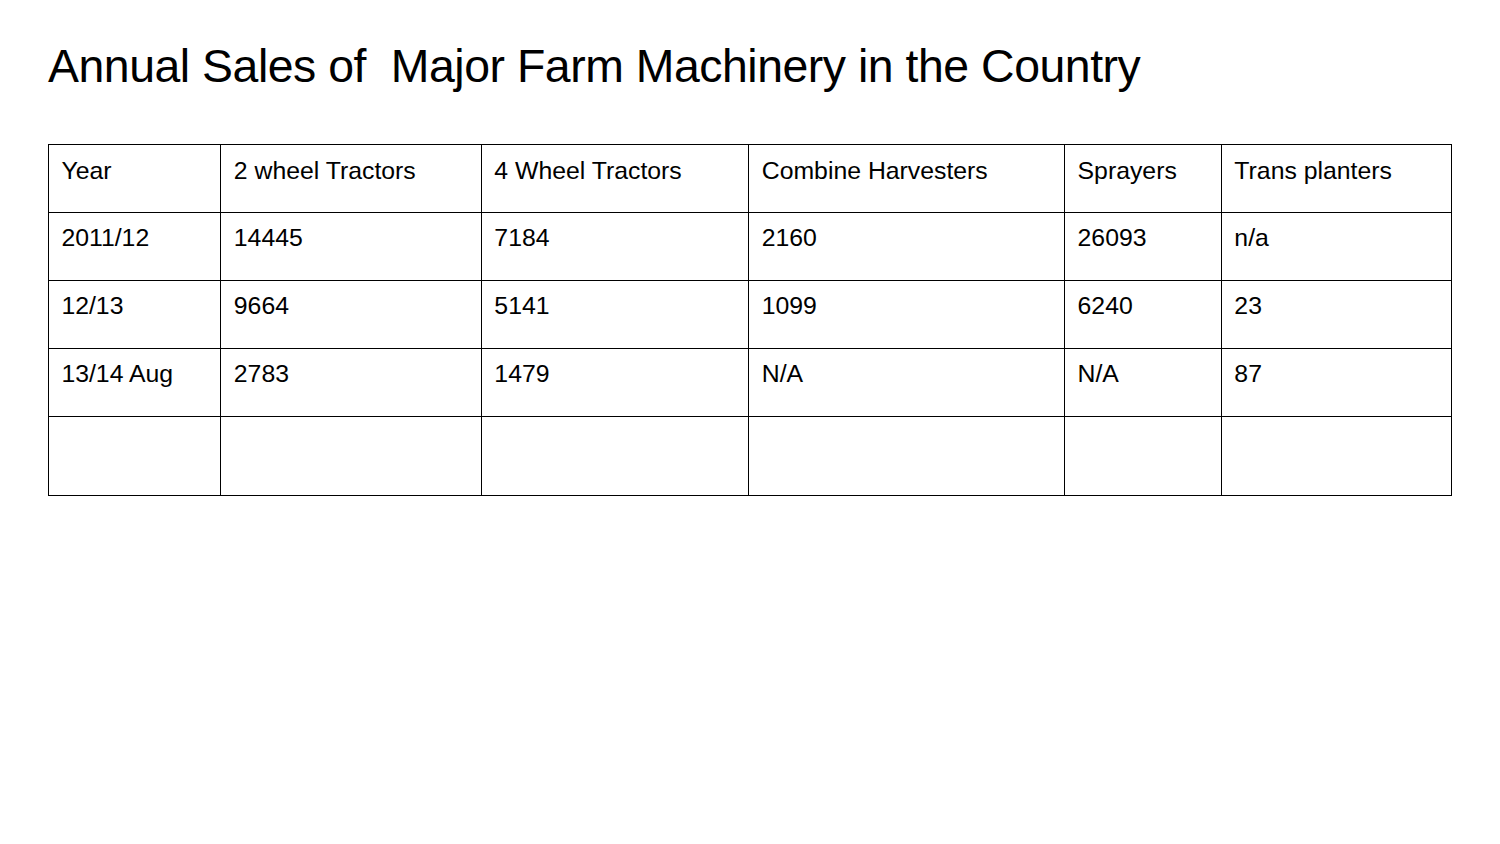Annual Sales of Major Farm Machinery in the Country
| Year | 2 wheel Tractors | 4 Wheel Tractors | Combine Harvesters | Sprayers | Trans planters |
| --- | --- | --- | --- | --- | --- |
| 2011/12 | 14445 | 7184 | 2160 | 26093 | n/a |
| 12/13 | 9664 | 5141 | 1099 | 6240 | 23 |
| 13/14 Aug | 2783 | 1479 | N/A | N/A | 87 |